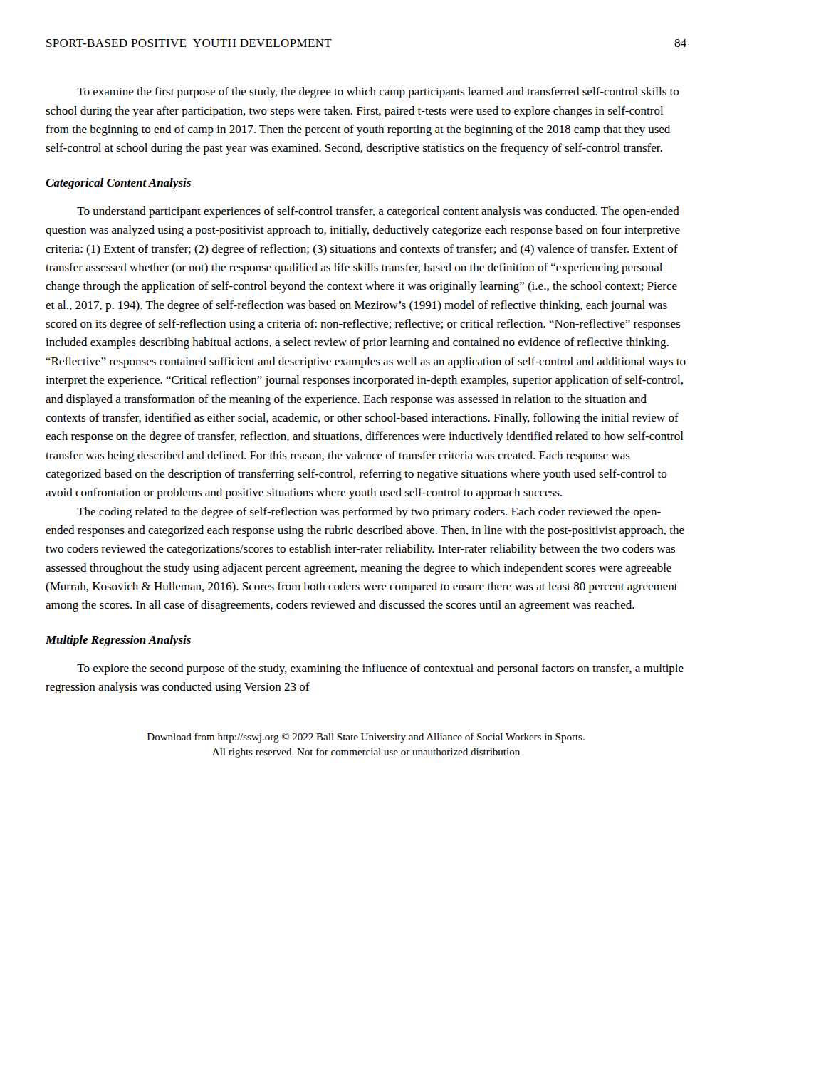SPORT-BASED POSITIVE YOUTH DEVELOPMENT 84
To examine the first purpose of the study, the degree to which camp participants learned and transferred self-control skills to school during the year after participation, two steps were taken. First, paired t-tests were used to explore changes in self-control from the beginning to end of camp in 2017. Then the percent of youth reporting at the beginning of the 2018 camp that they used self-control at school during the past year was examined. Second, descriptive statistics on the frequency of self-control transfer.
Categorical Content Analysis
To understand participant experiences of self-control transfer, a categorical content analysis was conducted. The open-ended question was analyzed using a post-positivist approach to, initially, deductively categorize each response based on four interpretive criteria: (1) Extent of transfer; (2) degree of reflection; (3) situations and contexts of transfer; and (4) valence of transfer. Extent of transfer assessed whether (or not) the response qualified as life skills transfer, based on the definition of “experiencing personal change through the application of self-control beyond the context where it was originally learning” (i.e., the school context; Pierce et al., 2017, p. 194). The degree of self-reflection was based on Mezirow’s (1991) model of reflective thinking, each journal was scored on its degree of self-reflection using a criteria of: non-reflective; reflective; or critical reflection. “Non-reflective” responses included examples describing habitual actions, a select review of prior learning and contained no evidence of reflective thinking. “Reflective” responses contained sufficient and descriptive examples as well as an application of self-control and additional ways to interpret the experience. “Critical reflection” journal responses incorporated in-depth examples, superior application of self-control, and displayed a transformation of the meaning of the experience. Each response was assessed in relation to the situation and contexts of transfer, identified as either social, academic, or other school-based interactions. Finally, following the initial review of each response on the degree of transfer, reflection, and situations, differences were inductively identified related to how self-control transfer was being described and defined. For this reason, the valence of transfer criteria was created. Each response was categorized based on the description of transferring self-control, referring to negative situations where youth used self-control to avoid confrontation or problems and positive situations where youth used self-control to approach success.
The coding related to the degree of self-reflection was performed by two primary coders. Each coder reviewed the open-ended responses and categorized each response using the rubric described above. Then, in line with the post-positivist approach, the two coders reviewed the categorizations/scores to establish inter-rater reliability. Inter-rater reliability between the two coders was assessed throughout the study using adjacent percent agreement, meaning the degree to which independent scores were agreeable (Murrah, Kosovich & Hulleman, 2016). Scores from both coders were compared to ensure there was at least 80 percent agreement among the scores. In all case of disagreements, coders reviewed and discussed the scores until an agreement was reached.
Multiple Regression Analysis
To explore the second purpose of the study, examining the influence of contextual and personal factors on transfer, a multiple regression analysis was conducted using Version 23 of
Download from http://sswj.org © 2022 Ball State University and Alliance of Social Workers in Sports.
All rights reserved. Not for commercial use or unauthorized distribution